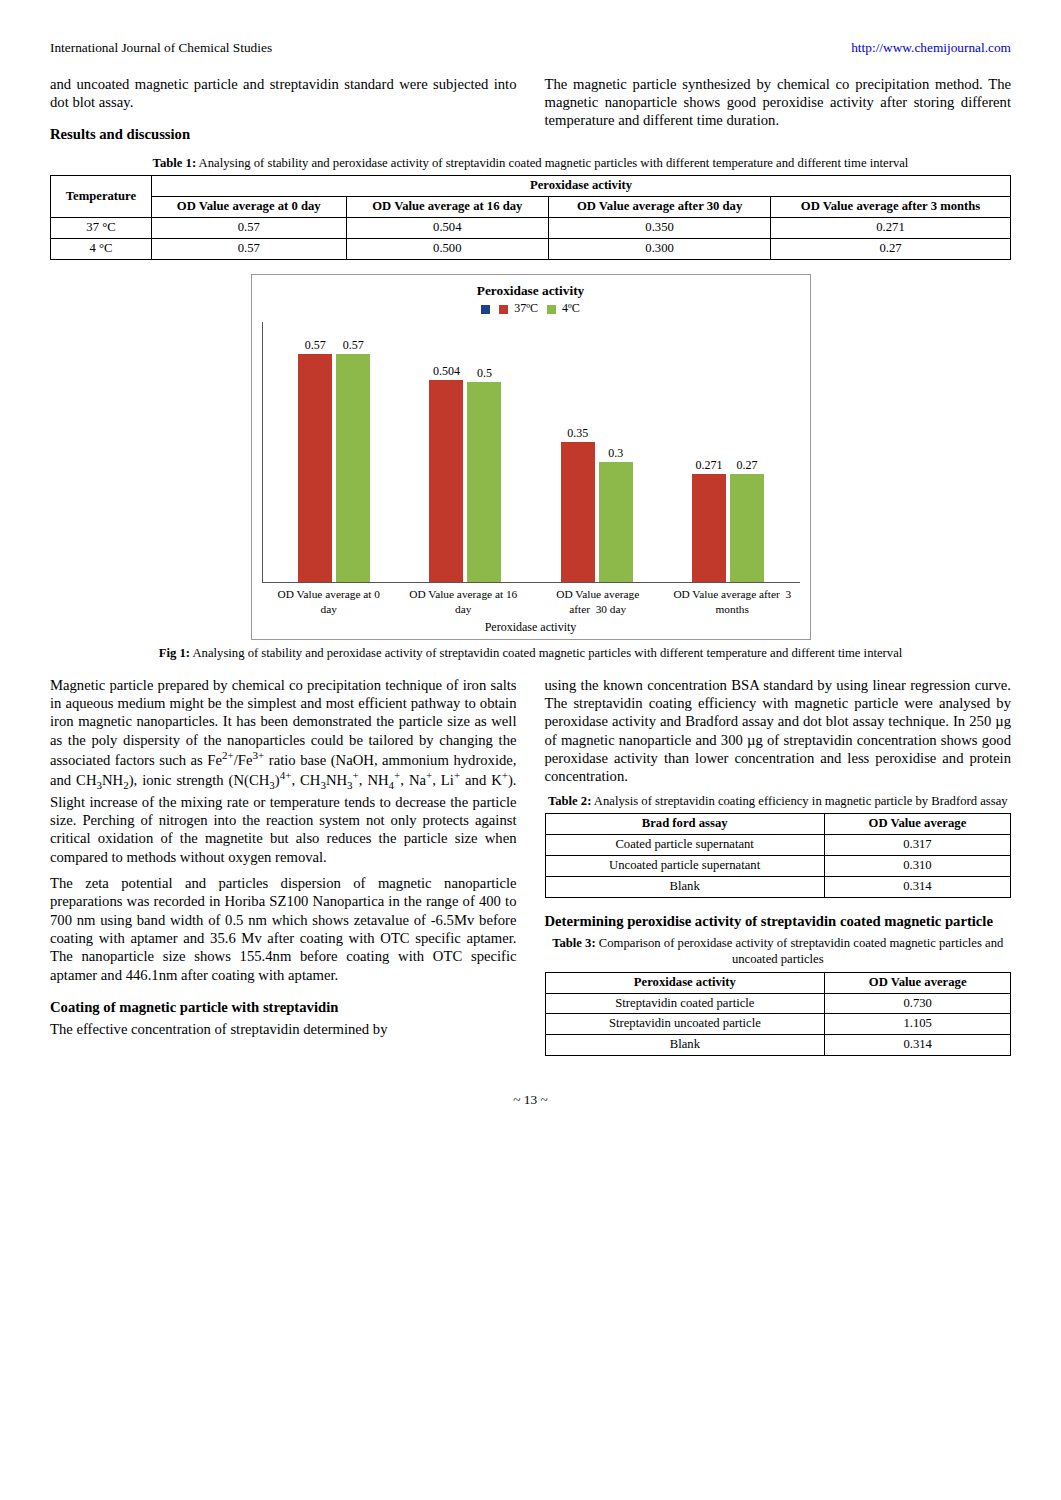International Journal of Chemical Studies
http://www.chemijournal.com
and uncoated magnetic particle and streptavidin standard were subjected into dot blot assay.
Results and discussion
The magnetic particle synthesized by chemical co precipitation method. The magnetic nanoparticle shows good peroxidise activity after storing different temperature and different time duration.
Table 1: Analysing of stability and peroxidase activity of streptavidin coated magnetic particles with different temperature and different time interval
| Temperature | Peroxidase activity |
| --- | --- |
| OD Value average at 0 day | OD Value average at 16 day | OD Value average after 30 day | OD Value average after 3 months |
| 37 °C | 0.57 | 0.504 | 0.350 | 0.271 |
| 4 °C | 0.57 | 0.500 | 0.300 | 0.27 |
Peroxidase activity
37ºC 4ºC
0.57
0.57
0.504
0.5
0.35
0.3
0.271
0.27
OD Value average at 0 day
OD Value average at 16 day
OD Value average after 30 day
OD Value average after 3 months
Peroxidase activity
Fig 1: Analysing of stability and peroxidase activity of streptavidin coated magnetic particles with different temperature and different time interval
Magnetic particle prepared by chemical co precipitation technique of iron salts in aqueous medium might be the simplest and most efficient pathway to obtain iron magnetic nanoparticles. It has been demonstrated the particle size as well as the poly dispersity of the nanoparticles could be tailored by changing the associated factors such as Fe2+/Fe3+ ratio base (NaOH, ammonium hydroxide, and CH3NH2), ionic strength (N(CH3)4+, CH3NH3+, NH4+, Na+, Li+ and K+). Slight increase of the mixing rate or temperature tends to decrease the particle size. Perching of nitrogen into the reaction system not only protects against critical oxidation of the magnetite but also reduces the particle size when compared to methods without oxygen removal.
The zeta potential and particles dispersion of magnetic nanoparticle preparations was recorded in Horiba SZ100 Nanopartica in the range of 400 to 700 nm using band width of 0.5 nm which shows zetavalue of -6.5Mv before coating with aptamer and 35.6 Mv after coating with OTC specific aptamer. The nanoparticle size shows 155.4nm before coating with OTC specific aptamer and 446.1nm after coating with aptamer.
Coating of magnetic particle with streptavidin
The effective concentration of streptavidin determined by
using the known concentration BSA standard by using linear regression curve. The streptavidin coating efficiency with magnetic particle were analysed by peroxidase activity and Bradford assay and dot blot assay technique. In 250 µg of magnetic nanoparticle and 300 µg of streptavidin concentration shows good peroxidase activity than lower concentration and less peroxidise and protein concentration.
Table 2: Analysis of streptavidin coating efficiency in magnetic particle by Bradford assay
| Brad ford assay | OD Value average |
| --- | --- |
| Coated particle supernatant | 0.317 |
| Uncoated particle supernatant | 0.310 |
| Blank | 0.314 |
Determining peroxidise activity of streptavidin coated magnetic particle
Table 3: Comparison of peroxidase activity of streptavidin coated magnetic particles and uncoated particles
| Peroxidase activity | OD Value average |
| --- | --- |
| Streptavidin coated particle | 0.730 |
| Streptavidin uncoated particle | 1.105 |
| Blank | 0.314 |
~ 13 ~